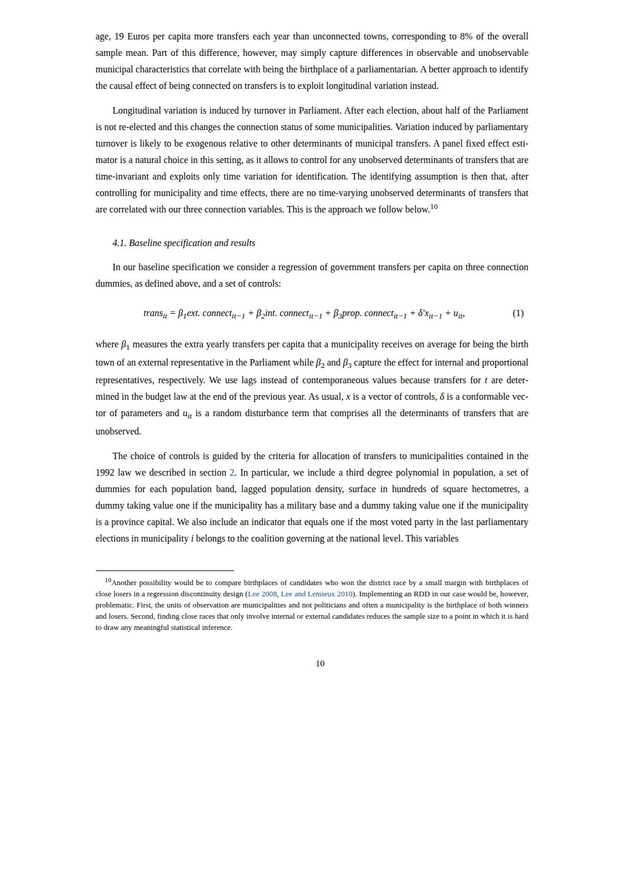age, 19 Euros per capita more transfers each year than unconnected towns, corresponding to 8% of the overall sample mean. Part of this difference, however, may simply capture differences in observable and unobservable municipal characteristics that correlate with being the birthplace of a parliamentarian. A better approach to identify the causal effect of being connected on transfers is to exploit longitudinal variation instead.
Longitudinal variation is induced by turnover in Parliament. After each election, about half of the Parliament is not re-elected and this changes the connection status of some municipalities. Variation induced by parliamentary turnover is likely to be exogenous relative to other determinants of municipal transfers. A panel fixed effect estimator is a natural choice in this setting, as it allows to control for any unobserved determinants of transfers that are time-invariant and exploits only time variation for identification. The identifying assumption is then that, after controlling for municipality and time effects, there are no time-varying unobserved determinants of transfers that are correlated with our three connection variables. This is the approach we follow below.10
4.1. Baseline specification and results
In our baseline specification we consider a regression of government transfers per capita on three connection dummies, as defined above, and a set of controls:
(1) transit = β1ext. connectit−1 + β2int. connectit−1 + β3prop. connectit−1 + δ′xit−1 + uit,
where β1 measures the extra yearly transfers per capita that a municipality receives on average for being the birth town of an external representative in the Parliament while β2 and β3 capture the effect for internal and proportional representatives, respectively. We use lags instead of contemporaneous values because transfers for t are determined in the budget law at the end of the previous year. As usual, x is a vector of controls, δ is a conformable vector of parameters and uit is a random disturbance term that comprises all the determinants of transfers that are unobserved.
The choice of controls is guided by the criteria for allocation of transfers to municipalities contained in the 1992 law we described in section 2. In particular, we include a third degree polynomial in population, a set of dummies for each population band, lagged population density, surface in hundreds of square hectometres, a dummy taking value one if the municipality has a military base and a dummy taking value one if the municipality is a province capital. We also include an indicator that equals one if the most voted party in the last parliamentary elections in municipality i belongs to the coalition governing at the national level. This variables
10Another possibility would be to compare birthplaces of candidates who won the district race by a small margin with birthplaces of close losers in a regression discontinuity design (Lee 2008, Lee and Lemieux 2010). Implementing an RDD in our case would be, however, problematic. First, the units of observation are municipalities and not politicians and often a municipality is the birthplace of both winners and losers. Second, finding close races that only involve internal or external candidates reduces the sample size to a point in which it is hard to draw any meaningful statistical inference.
10